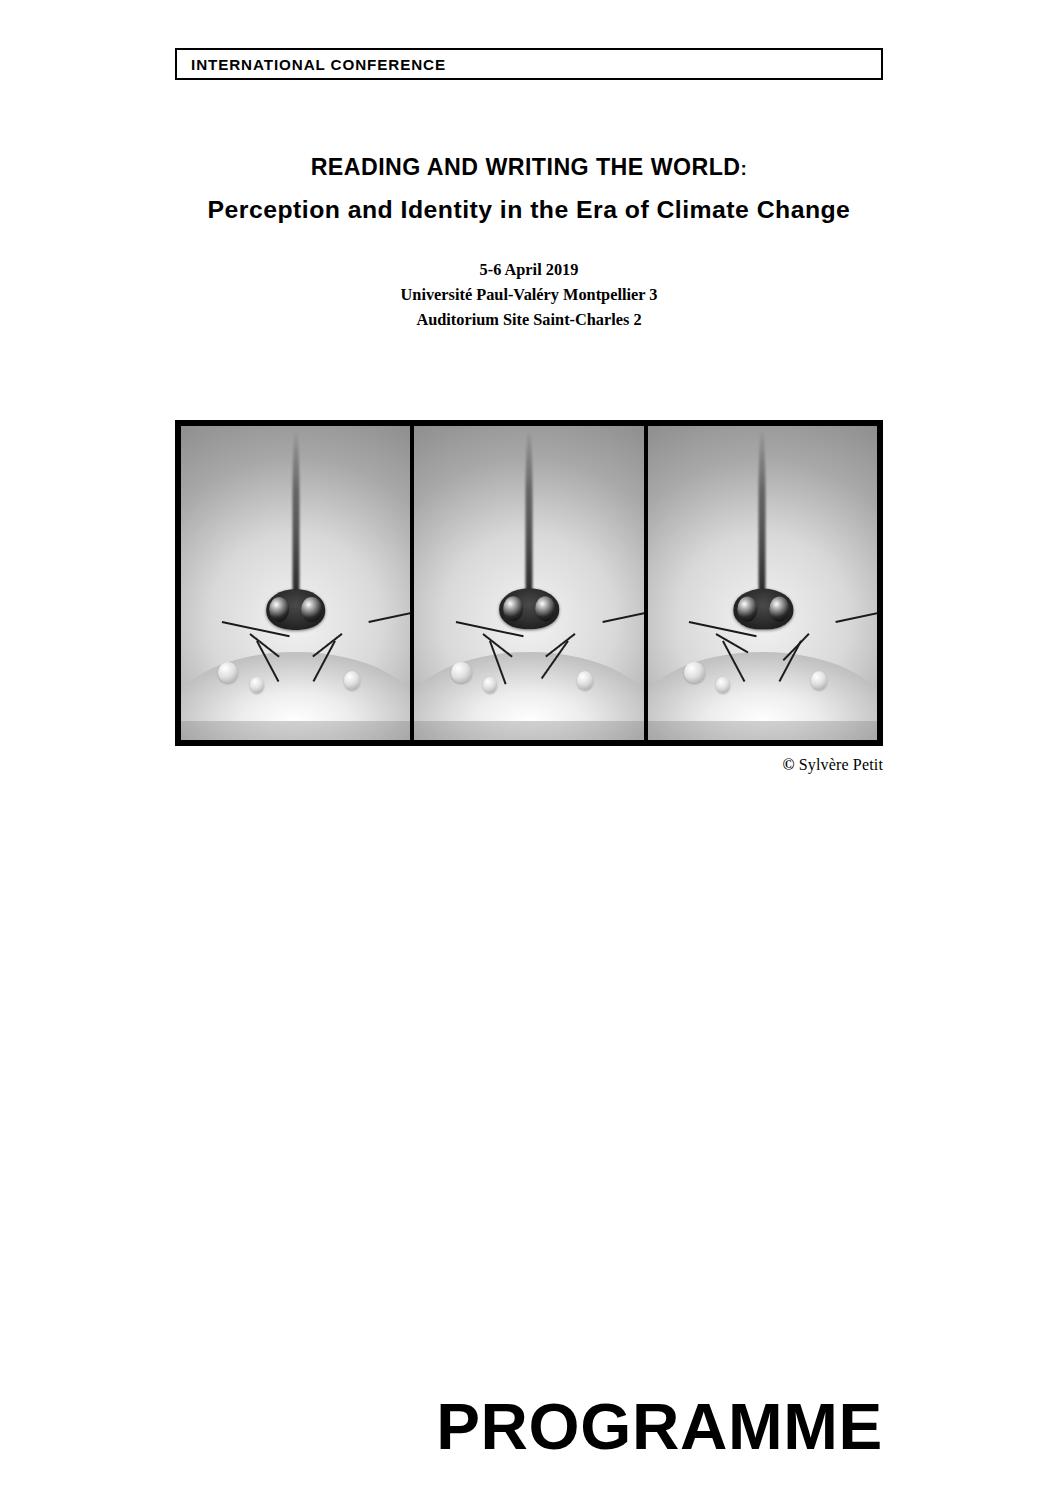INTERNATIONAL CONFERENCE
READING AND WRITING THE WORLD: Perception and Identity in the Era of Climate Change
5-6 April 2019
Université Paul-Valéry Montpellier 3
Auditorium Site Saint-Charles 2
© Sylvère Petit
PROGRAMME